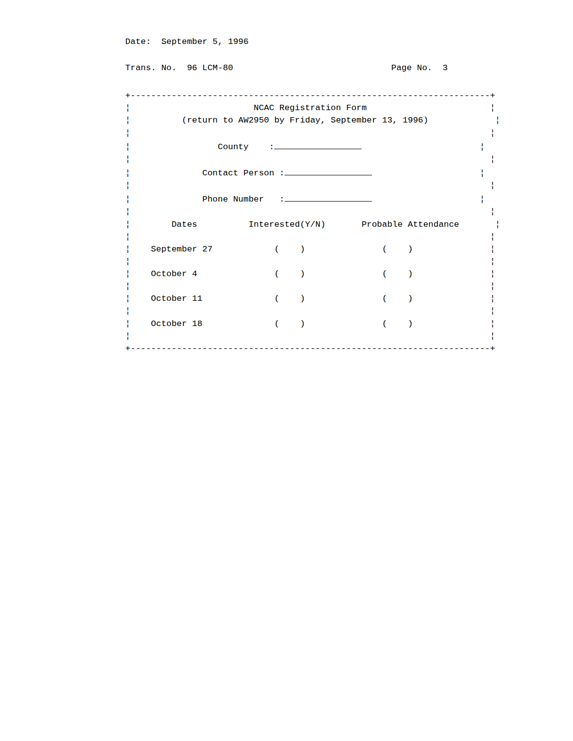Date: September 5, 1996
Trans. No. 96 LCM-80 Page No. 3
+----------------------------------------------------------------------+
¦                        NCAC Registration Form                        ¦
¦          (return to AW2950 by Friday, September 13, 1996)             ¦
¦                                                                      ¦
¦                 County    :                       ¦
¦                                                                      ¦
¦              Contact Person :                     ¦
¦                                                                      ¦
¦              Phone Number   :                     ¦
¦                                                                      ¦
¦        Dates          Interested(Y/N)       Probable Attendance       ¦
¦                                                                      ¦
¦    September 27            (    )               (    )               ¦
¦                                                                      ¦
¦    October 4               (    )               (    )               ¦
¦                                                                      ¦
¦    October 11              (    )               (    )               ¦
¦                                                                      ¦
¦    October 18              (    )               (    )               ¦
¦                                                                      ¦
+----------------------------------------------------------------------+